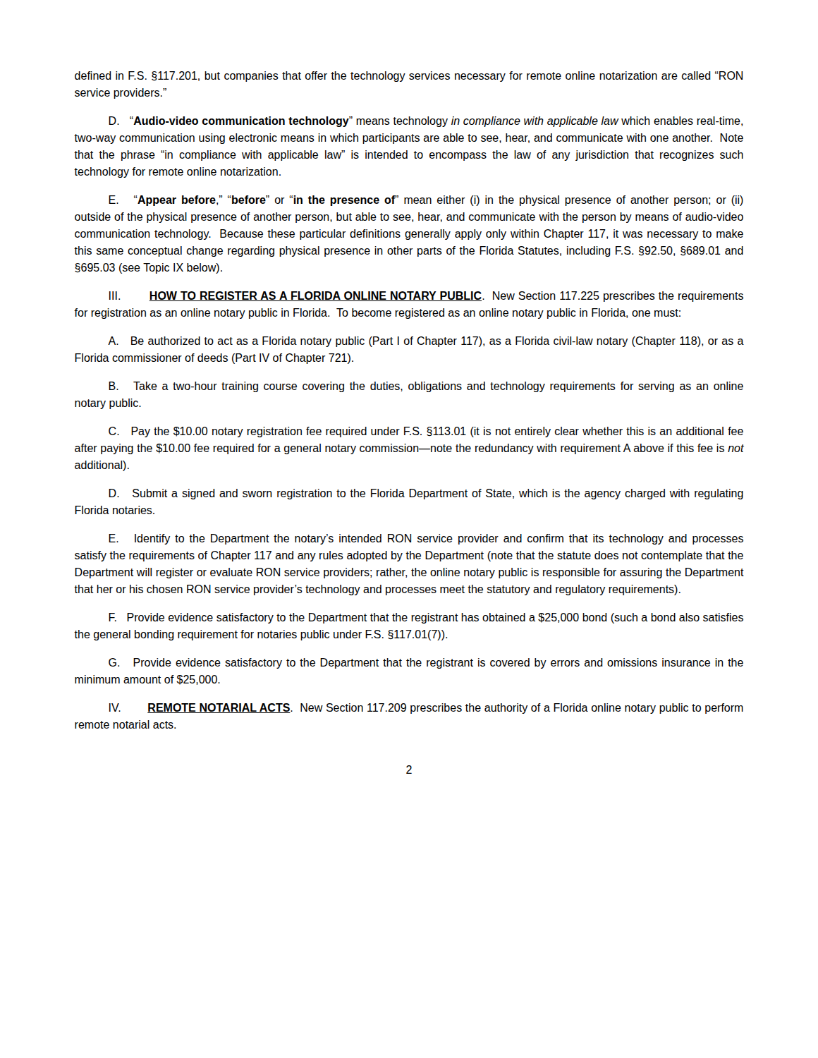defined in F.S. §117.201, but companies that offer the technology services necessary for remote online notarization are called “RON service providers.”
D. “Audio-video communication technology” means technology in compliance with applicable law which enables real-time, two-way communication using electronic means in which participants are able to see, hear, and communicate with one another. Note that the phrase “in compliance with applicable law” is intended to encompass the law of any jurisdiction that recognizes such technology for remote online notarization.
E. “Appear before,” “before” or “in the presence of” mean either (i) in the physical presence of another person; or (ii) outside of the physical presence of another person, but able to see, hear, and communicate with the person by means of audio-video communication technology. Because these particular definitions generally apply only within Chapter 117, it was necessary to make this same conceptual change regarding physical presence in other parts of the Florida Statutes, including F.S. §92.50, §689.01 and §695.03 (see Topic IX below).
III. HOW TO REGISTER AS A FLORIDA ONLINE NOTARY PUBLIC. New Section 117.225 prescribes the requirements for registration as an online notary public in Florida. To become registered as an online notary public in Florida, one must:
A. Be authorized to act as a Florida notary public (Part I of Chapter 117), as a Florida civil-law notary (Chapter 118), or as a Florida commissioner of deeds (Part IV of Chapter 721).
B. Take a two-hour training course covering the duties, obligations and technology requirements for serving as an online notary public.
C. Pay the $10.00 notary registration fee required under F.S. §113.01 (it is not entirely clear whether this is an additional fee after paying the $10.00 fee required for a general notary commission—note the redundancy with requirement A above if this fee is not additional).
D. Submit a signed and sworn registration to the Florida Department of State, which is the agency charged with regulating Florida notaries.
E. Identify to the Department the notary’s intended RON service provider and confirm that its technology and processes satisfy the requirements of Chapter 117 and any rules adopted by the Department (note that the statute does not contemplate that the Department will register or evaluate RON service providers; rather, the online notary public is responsible for assuring the Department that her or his chosen RON service provider’s technology and processes meet the statutory and regulatory requirements).
F. Provide evidence satisfactory to the Department that the registrant has obtained a $25,000 bond (such a bond also satisfies the general bonding requirement for notaries public under F.S. §117.01(7)).
G. Provide evidence satisfactory to the Department that the registrant is covered by errors and omissions insurance in the minimum amount of $25,000.
IV. REMOTE NOTARIAL ACTS. New Section 117.209 prescribes the authority of a Florida online notary public to perform remote notarial acts.
2